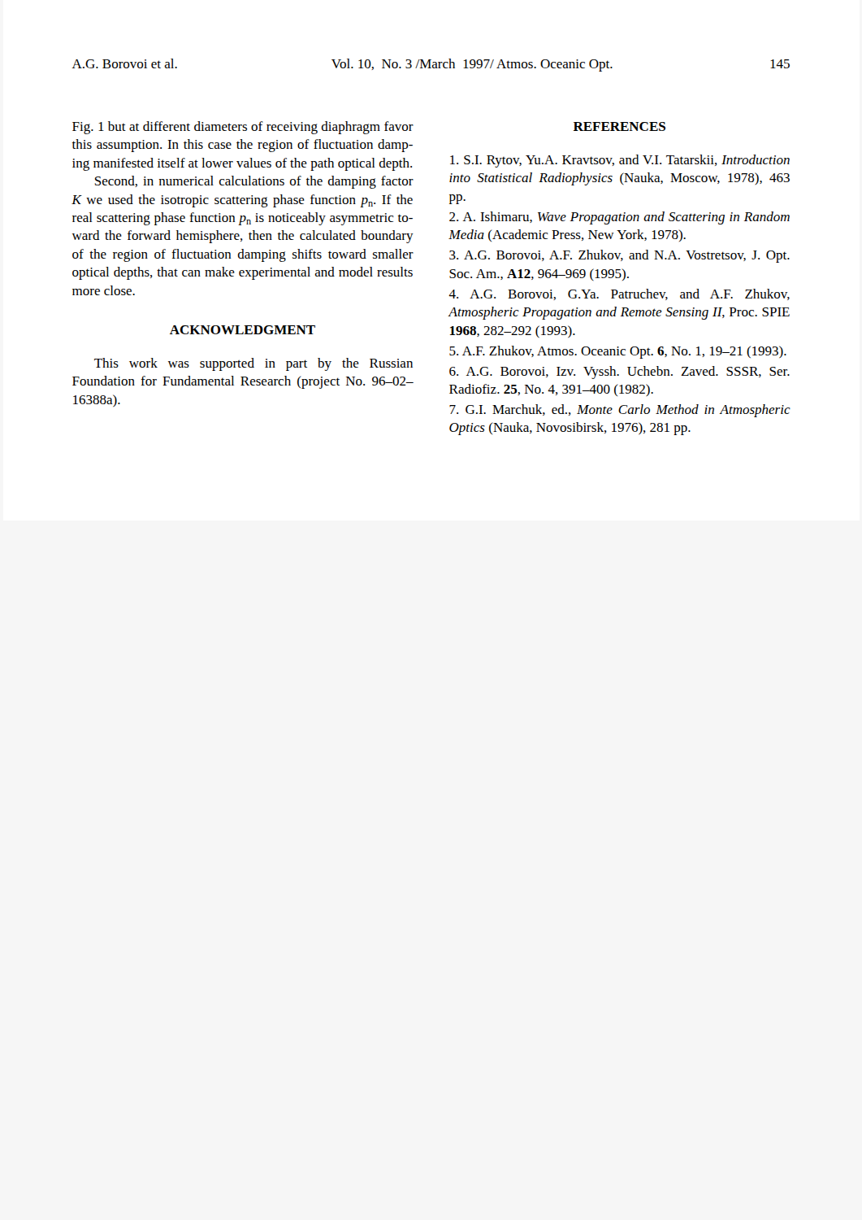A.G. Borovoi et al. Vol. 10, No. 3 /March 1997/ Atmos. Oceanic Opt. 145
Fig. 1 but at different diameters of receiving diaphragm favor this assumption. In this case the region of fluctuation damping manifested itself at lower values of the path optical depth.
Second, in numerical calculations of the damping factor K we used the isotropic scattering phase function pn. If the real scattering phase function pn is noticeably asymmetric toward the forward hemisphere, then the calculated boundary of the region of fluctuation damping shifts toward smaller optical depths, that can make experimental and model results more close.
Acknowledgment
This work was supported in part by the Russian Foundation for Fundamental Research (project No. 96–02–16388a).
References
1. S.I. Rytov, Yu.A. Kravtsov, and V.I. Tatarskii, Introduction into Statistical Radiophysics (Nauka, Moscow, 1978), 463 pp.
2. A. Ishimaru, Wave Propagation and Scattering in Random Media (Academic Press, New York, 1978).
3. A.G. Borovoi, A.F. Zhukov, and N.A. Vostretsov, J. Opt. Soc. Am., A12, 964–969 (1995).
4. A.G. Borovoi, G.Ya. Patruchev, and A.F. Zhukov, Atmospheric Propagation and Remote Sensing II, Proc. SPIE 1968, 282–292 (1993).
5. A.F. Zhukov, Atmos. Oceanic Opt. 6, No. 1, 19–21 (1993).
6. A.G. Borovoi, Izv. Vyssh. Uchebn. Zaved. SSSR, Ser. Radiofiz. 25, No. 4, 391–400 (1982).
7. G.I. Marchuk, ed., Monte Carlo Method in Atmospheric Optics (Nauka, Novosibirsk, 1976), 281 pp.